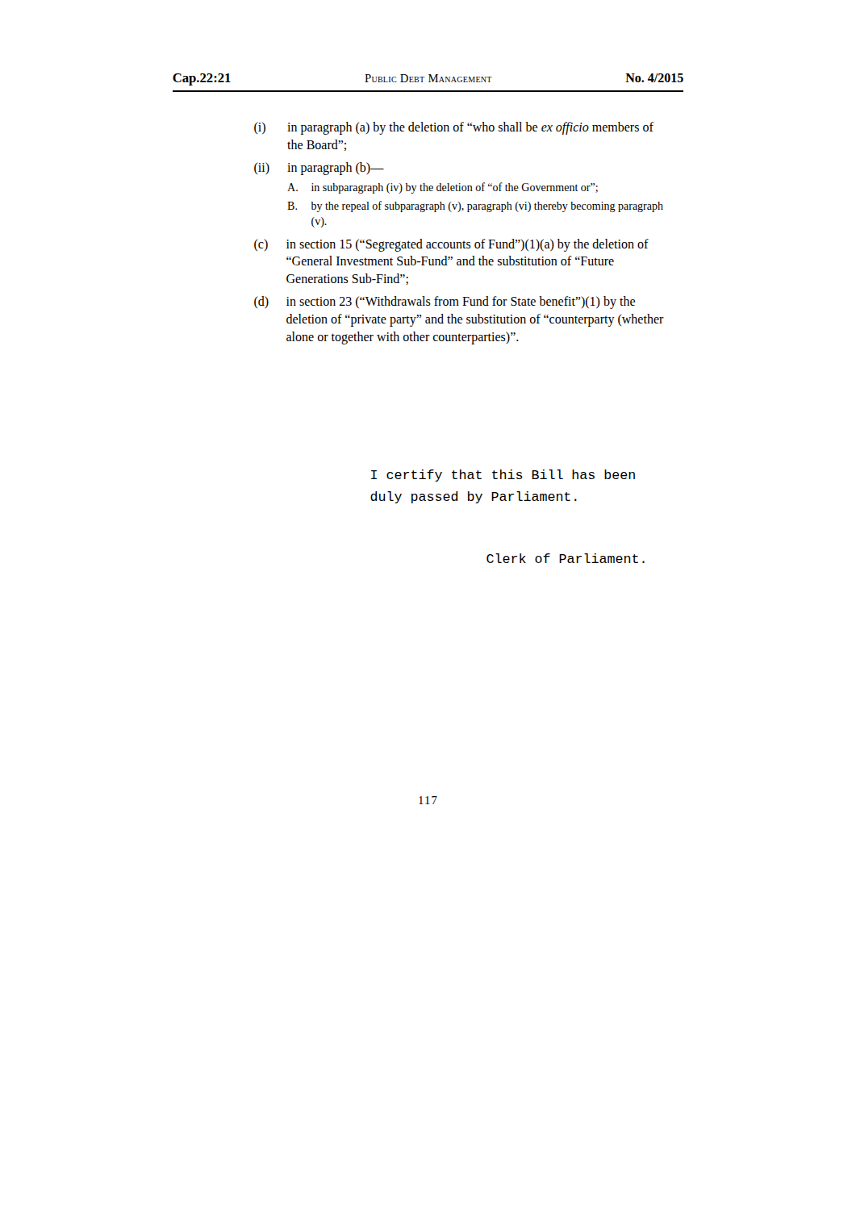Cap.22:21 Public Debt Management No. 4/2015
(i) in paragraph (a) by the deletion of “who shall be ex officio members of the Board”;
(ii) in paragraph (b)—
A. in subparagraph (iv) by the deletion of “of the Government or”;
B. by the repeal of subparagraph (v), paragraph (vi) thereby becoming paragraph (v).
(c) in section 15 (“Segregated accounts of Fund”)(1)(a) by the deletion of “General Investment Sub-Fund” and the substitution of “Future Generations Sub-Find”;
(d) in section 23 (“Withdrawals from Fund for State benefit”)(1) by the deletion of “private party” and the substitution of “counterparty (whether alone or together with other counterparties)”.
I certify that this Bill has been
duly passed by Parliament.
Clerk of Parliament.
117